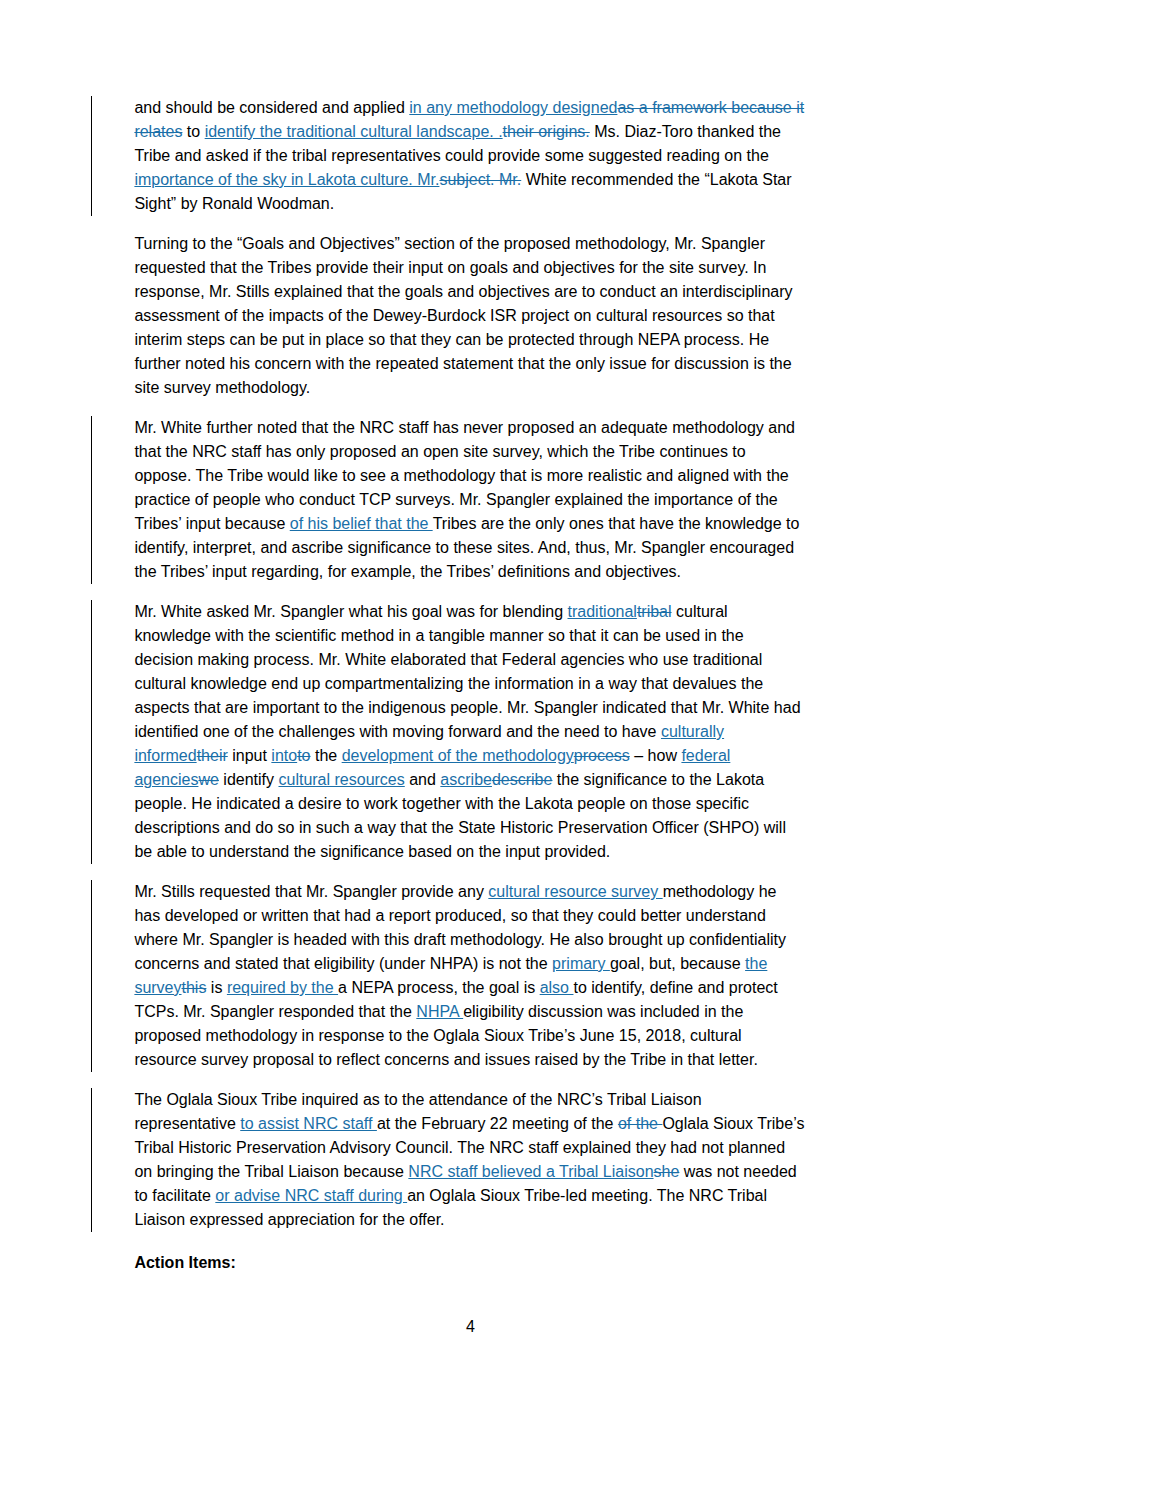and should be considered and applied in any methodology designedas a framework because it relates to identify the traditional cultural landscape. .their origins. Ms. Diaz-Toro thanked the Tribe and asked if the tribal representatives could provide some suggested reading on the importance of the sky in Lakota culture. Mr.subject. Mr. White recommended the “Lakota Star Sight” by Ronald Woodman.
Turning to the “Goals and Objectives” section of the proposed methodology, Mr. Spangler requested that the Tribes provide their input on goals and objectives for the site survey. In response, Mr. Stills explained that the goals and objectives are to conduct an interdisciplinary assessment of the impacts of the Dewey-Burdock ISR project on cultural resources so that interim steps can be put in place so that they can be protected through NEPA process. He further noted his concern with the repeated statement that the only issue for discussion is the site survey methodology.
Mr. White further noted that the NRC staff has never proposed an adequate methodology and that the NRC staff has only proposed an open site survey, which the Tribe continues to oppose. The Tribe would like to see a methodology that is more realistic and aligned with the practice of people who conduct TCP surveys. Mr. Spangler explained the importance of the Tribes’ input because of his belief that the Tribes are the only ones that have the knowledge to identify, interpret, and ascribe significance to these sites. And, thus, Mr. Spangler encouraged the Tribes’ input regarding, for example, the Tribes’ definitions and objectives.
Mr. White asked Mr. Spangler what his goal was for blending traditionaltribal cultural knowledge with the scientific method in a tangible manner so that it can be used in the decision making process. Mr. White elaborated that Federal agencies who use traditional cultural knowledge end up compartmentalizing the information in a way that devalues the aspects that are important to the indigenous people. Mr. Spangler indicated that Mr. White had identified one of the challenges with moving forward and the need to have culturally informedtheir input intoto the development of the methodologyprocess – how federal agencieswe identify cultural resources and ascribedescribe the significance to the Lakota people. He indicated a desire to work together with the Lakota people on those specific descriptions and do so in such a way that the State Historic Preservation Officer (SHPO) will be able to understand the significance based on the input provided.
Mr. Stills requested that Mr. Spangler provide any cultural resource survey methodology he has developed or written that had a report produced, so that they could better understand where Mr. Spangler is headed with this draft methodology. He also brought up confidentiality concerns and stated that eligibility (under NHPA) is not the primary goal, but, because the surveythis is required by the a NEPA process, the goal is also to identify, define and protect TCPs. Mr. Spangler responded that the NHPA eligibility discussion was included in the proposed methodology in response to the Oglala Sioux Tribe’s June 15, 2018, cultural resource survey proposal to reflect concerns and issues raised by the Tribe in that letter.
The Oglala Sioux Tribe inquired as to the attendance of the NRC’s Tribal Liaison representative to assist NRC staff at the February 22 meeting of the of the Oglala Sioux Tribe’s Tribal Historic Preservation Advisory Council. The NRC staff explained they had not planned on bringing the Tribal Liaison because NRC staff believed a Tribal Liaisonshe was not needed to facilitate or advise NRC staff during an Oglala Sioux Tribe-led meeting. The NRC Tribal Liaison expressed appreciation for the offer.
Action Items:
4